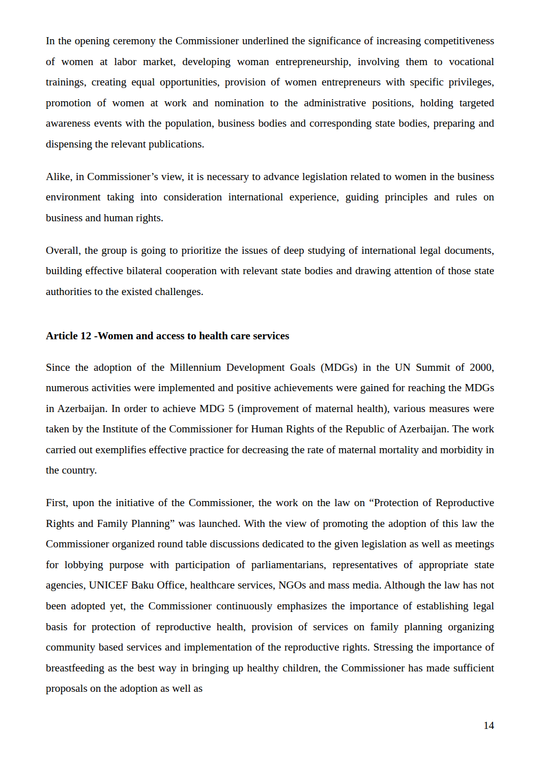In the opening ceremony the Commissioner underlined the significance of increasing competitiveness of women at labor market, developing woman entrepreneurship, involving them to vocational trainings, creating equal opportunities, provision of women entrepreneurs with specific privileges, promotion of women at work and nomination to the administrative positions, holding targeted awareness events with the population, business bodies and corresponding state bodies, preparing and dispensing the relevant publications.
Alike, in Commissioner’s view, it is necessary to advance legislation related to women in the business environment taking into consideration international experience, guiding principles and rules on business and human rights.
Overall, the group is going to prioritize the issues of deep studying of international legal documents, building effective bilateral cooperation with relevant state bodies and drawing attention of those state authorities to the existed challenges.
Article 12 -Women and access to health care services
Since the adoption of the Millennium Development Goals (MDGs) in the UN Summit of 2000, numerous activities were implemented and positive achievements were gained for reaching the MDGs in Azerbaijan. In order to achieve MDG 5 (improvement of maternal health), various measures were taken by the Institute of the Commissioner for Human Rights of the Republic of Azerbaijan. The work carried out exemplifies effective practice for decreasing the rate of maternal mortality and morbidity in the country.
First, upon the initiative of the Commissioner, the work on the law on “Protection of Reproductive Rights and Family Planning” was launched. With the view of promoting the adoption of this law the Commissioner organized round table discussions dedicated to the given legislation as well as meetings for lobbying purpose with participation of parliamentarians, representatives of appropriate state agencies, UNICEF Baku Office, healthcare services, NGOs and mass media. Although the law has not been adopted yet, the Commissioner continuously emphasizes the importance of establishing legal basis for protection of reproductive health, provision of services on family planning organizing community based services and implementation of the reproductive rights. Stressing the importance of breastfeeding as the best way in bringing up healthy children, the Commissioner has made sufficient proposals on the adoption as well as
14